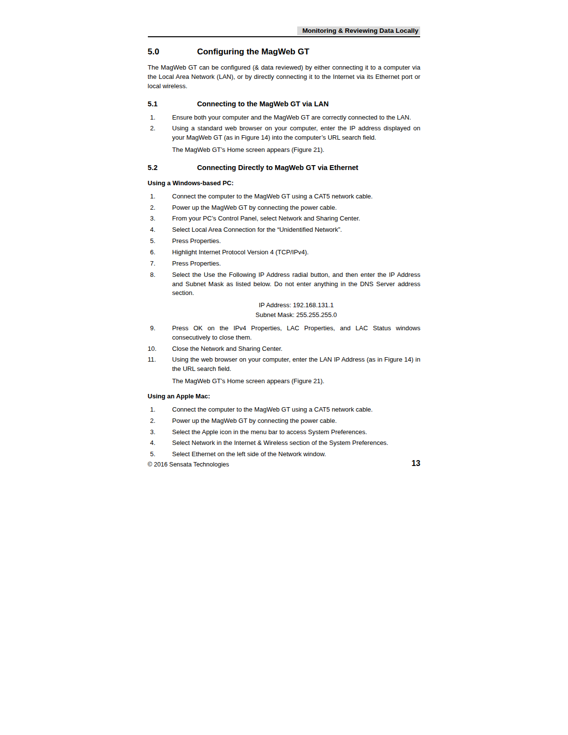Monitoring & Reviewing Data Locally
5.0 Configuring the MagWeb GT
The MagWeb GT can be configured (& data reviewed) by either connecting it to a computer via the Local Area Network (LAN), or by directly connecting it to the Internet via its Ethernet port or local wireless.
5.1 Connecting to the MagWeb GT via LAN
Ensure both your computer and the MagWeb GT are correctly connected to the LAN.
Using a standard web browser on your computer, enter the IP address displayed on your MagWeb GT (as in Figure 14) into the computer’s URL search field.
The MagWeb GT’s Home screen appears (Figure 21).
5.2 Connecting Directly to MagWeb GT via Ethernet
Using a Windows-based PC:
Connect the computer to the MagWeb GT using a CAT5 network cable.
Power up the MagWeb GT by connecting the power cable.
From your PC’s Control Panel, select Network and Sharing Center.
Select Local Area Connection for the “Unidentified Network”.
Press Properties.
Highlight Internet Protocol Version 4 (TCP/IPv4).
Press Properties.
Select the Use the Following IP Address radial button, and then enter the IP Address and Subnet Mask as listed below. Do not enter anything in the DNS Server address section.
IP Address: 192.168.131.1
Subnet Mask: 255.255.255.0
Press OK on the IPv4 Properties, LAC Properties, and LAC Status windows consecutively to close them.
Close the Network and Sharing Center.
Using the web browser on your computer, enter the LAN IP Address (as in Figure 14) in the URL search field.
The MagWeb GT’s Home screen appears (Figure 21).
Using an Apple Mac:
Connect the computer to the MagWeb GT using a CAT5 network cable.
Power up the MagWeb GT by connecting the power cable.
Select the Apple icon in the menu bar to access System Preferences.
Select Network in the Internet & Wireless section of the System Preferences.
Select Ethernet on the left side of the Network window.
© 2016 Sensata Technologies
13